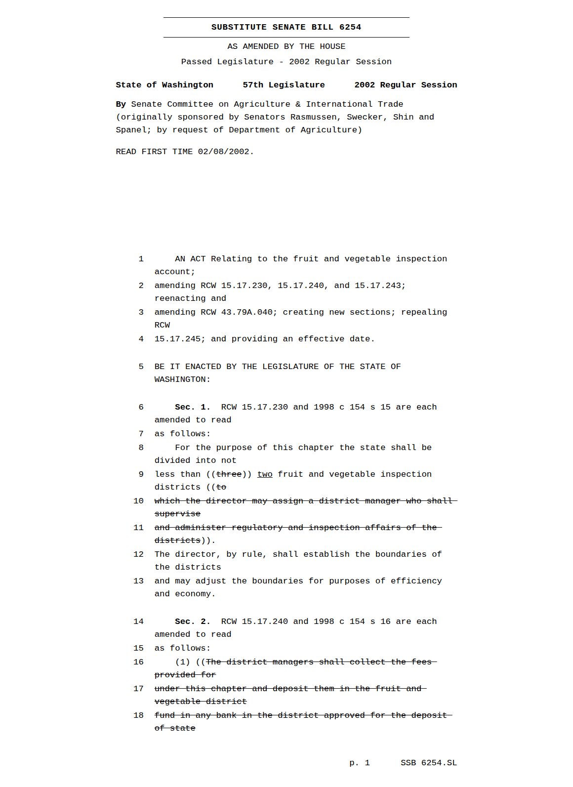SUBSTITUTE SENATE BILL 6254
AS AMENDED BY THE HOUSE
Passed Legislature - 2002 Regular Session
State of Washington 57th Legislature 2002 Regular Session
By Senate Committee on Agriculture & International Trade (originally sponsored by Senators Rasmussen, Swecker, Shin and Spanel; by request of Department of Agriculture)
READ FIRST TIME 02/08/2002.
| 1 | AN ACT Relating to the fruit and vegetable inspection account; |
| 2 | amending RCW 15.17.230, 15.17.240, and 15.17.243; reenacting and |
| 3 | amending RCW 43.79A.040; creating new sections; repealing RCW |
| 4 | 15.17.245; and providing an effective date. |
| 5 | BE IT ENACTED BY THE LEGISLATURE OF THE STATE OF WASHINGTON: |
| 6 | Sec. 1. RCW 15.17.230 and 1998 c 154 s 15 are each amended to read |
| 7 | as follows: |
| 8 | For the purpose of this chapter the state shall be divided into not |
| 9 | less than (( three )) two fruit and vegetable inspection districts (( to |
| 10 | which the director may assign a district manager who shall supervise |
| 11 | and administer regulatory and inspection affairs of the districts )). |
| 12 | The director, by rule, shall establish the boundaries of the districts |
| 13 | and may adjust the boundaries for purposes of efficiency and economy. |
| 14 | Sec. 2. RCW 15.17.240 and 1998 c 154 s 16 are each amended to read |
| 15 | as follows: |
| 16 | (1) (( The district managers shall collect the fees provided for |
| 17 | under this chapter and deposit them in the fruit and vegetable district |
| 18 | fund in any bank in the district approved for the deposit of state |
p. 1 SSB 6254.SL